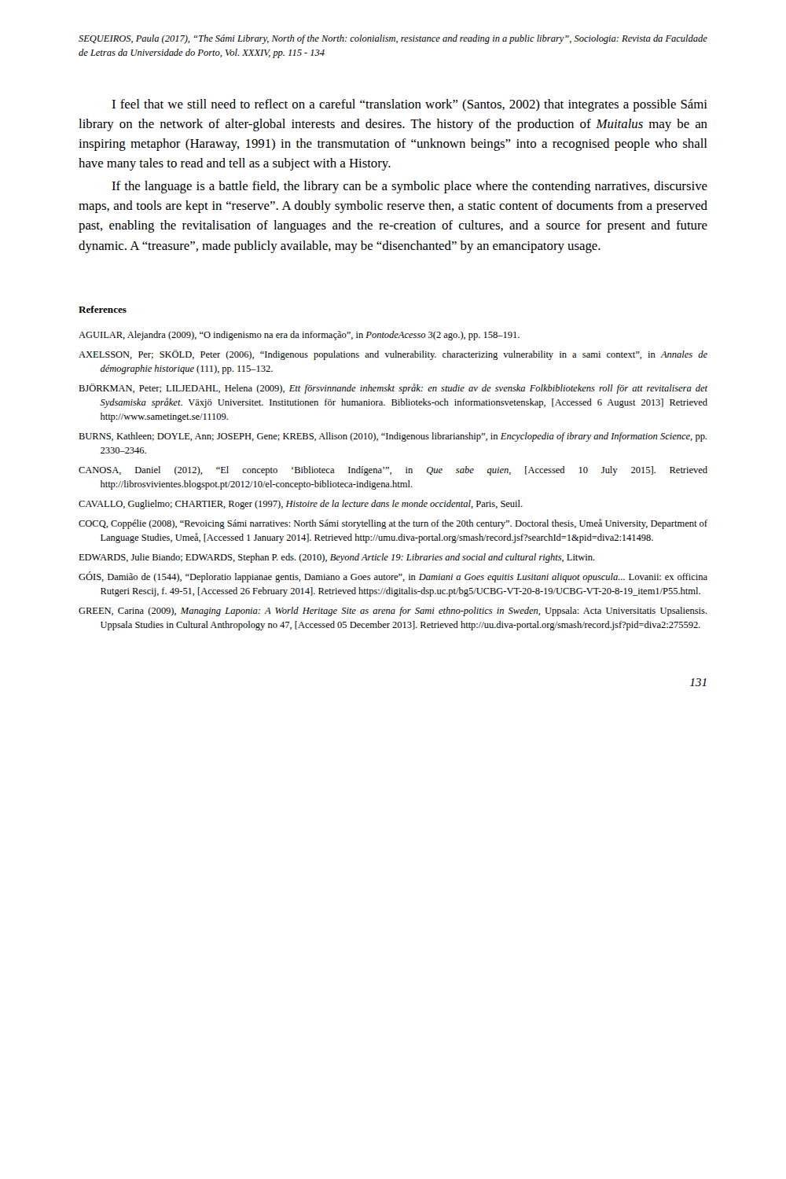SEQUEIROS, Paula (2017), “The Sámi Library, North of the North: colonialism, resistance and reading in a public library”, Sociologia: Revista da Faculdade de Letras da Universidade do Porto, Vol. XXXIV, pp. 115 - 134
I feel that we still need to reflect on a careful “translation work” (Santos, 2002) that integrates a possible Sámi library on the network of alter-global interests and desires. The history of the production of Muitalus may be an inspiring metaphor (Haraway, 1991) in the transmutation of “unknown beings” into a recognised people who shall have many tales to read and tell as a subject with a History.
If the language is a battle field, the library can be a symbolic place where the contending narratives, discursive maps, and tools are kept in “reserve”. A doubly symbolic reserve then, a static content of documents from a preserved past, enabling the revitalisation of languages and the re-creation of cultures, and a source for present and future dynamic. A “treasure”, made publicly available, may be “disenchanted” by an emancipatory usage.
References
AGUILAR, Alejandra (2009), “O indigenismo na era da informação”, in PontodeAcesso 3(2 ago.), pp. 158–191.
AXELSSON, Per; SKÖLD, Peter (2006), “Indigenous populations and vulnerability. characterizing vulnerability in a sami context”, in Annales de démographie historique (111), pp. 115–132.
BJÖRKMAN, Peter; LILJEDAHL, Helena (2009), Ett försvinnande inhemskt språk: en studie av de svenska Folkbibliotekens roll för att revitalisera det Sydsamiska språket. Växjö Universitet. Institutionen för humaniora. Biblioteks-och informationsvetenskap, [Accessed 6 August 2013] Retrieved http://www.sametinget.se/11109.
BURNS, Kathleen; DOYLE, Ann; JOSEPH, Gene; KREBS, Allison (2010), “Indigenous librarianship”, in Encyclopedia of ibrary and Information Science, pp. 2330–2346.
CANOSA, Daniel (2012), “El concepto ‘Biblioteca Indígena’”, in Que sabe quien, [Accessed 10 July 2015]. Retrieved http://librosvivientes.blogspot.pt/2012/10/el-concepto-biblioteca-indigena.html.
CAVALLO, Guglielmo; CHARTIER, Roger (1997), Histoire de la lecture dans le monde occidental, Paris, Seuil.
COCQ, Coppélie (2008), “Revoicing Sámi narratives: North Sámi storytelling at the turn of the 20th century”. Doctoral thesis, Umeå University, Department of Language Studies, Umeå, [Accessed 1 January 2014]. Retrieved http://umu.diva-portal.org/smash/record.jsf?searchId=1&pid=diva2:141498.
EDWARDS, Julie Biando; EDWARDS, Stephan P. eds. (2010), Beyond Article 19: Libraries and social and cultural rights, Litwin.
GÓIS, Damião de (1544), “Deploratio lappianae gentis, Damiano a Goes autore”, in Damiani a Goes equitis Lusitani aliquot opuscula... Lovanii: ex officina Rutgeri Rescij, f. 49-51, [Accessed 26 February 2014]. Retrieved https://digitalis-dsp.uc.pt/bg5/UCBG-VT-20-8-19/UCBG-VT-20-8-19_item1/P55.html.
GREEN, Carina (2009), Managing Laponia: A World Heritage Site as arena for Sami ethno-politics in Sweden, Uppsala: Acta Universitatis Upsaliensis. Uppsala Studies in Cultural Anthropology no 47, [Accessed 05 December 2013]. Retrieved http://uu.diva-portal.org/smash/record.jsf?pid=diva2:275592.
131